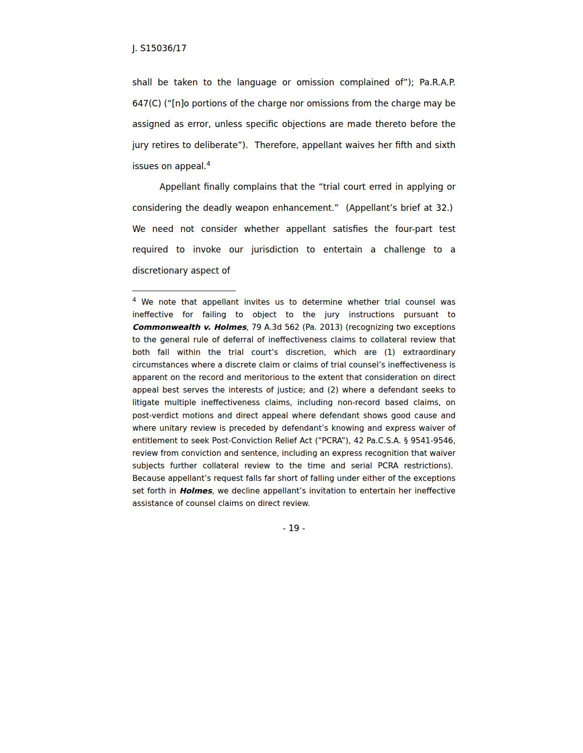J. S15036/17
shall be taken to the language or omission complained of”); Pa.R.A.P. 647(C) (“[n]o portions of the charge nor omissions from the charge may be assigned as error, unless specific objections are made thereto before the jury retires to deliberate”). Therefore, appellant waives her fifth and sixth issues on appeal.4
Appellant finally complains that the “trial court erred in applying or considering the deadly weapon enhancement.” (Appellant’s brief at 32.) We need not consider whether appellant satisfies the four-part test required to invoke our jurisdiction to entertain a challenge to a discretionary aspect of
4 We note that appellant invites us to determine whether trial counsel was ineffective for failing to object to the jury instructions pursuant to Commonwealth v. Holmes, 79 A.3d 562 (Pa. 2013) (recognizing two exceptions to the general rule of deferral of ineffectiveness claims to collateral review that both fall within the trial court’s discretion, which are (1) extraordinary circumstances where a discrete claim or claims of trial counsel’s ineffectiveness is apparent on the record and meritorious to the extent that consideration on direct appeal best serves the interests of justice; and (2) where a defendant seeks to litigate multiple ineffectiveness claims, including non-record based claims, on post-verdict motions and direct appeal where defendant shows good cause and where unitary review is preceded by defendant’s knowing and express waiver of entitlement to seek Post-Conviction Relief Act (“PCRA”), 42 Pa.C.S.A. § 9541-9546, review from conviction and sentence, including an express recognition that waiver subjects further collateral review to the time and serial PCRA restrictions). Because appellant’s request falls far short of falling under either of the exceptions set forth in Holmes, we decline appellant’s invitation to entertain her ineffective assistance of counsel claims on direct review.
- 19 -